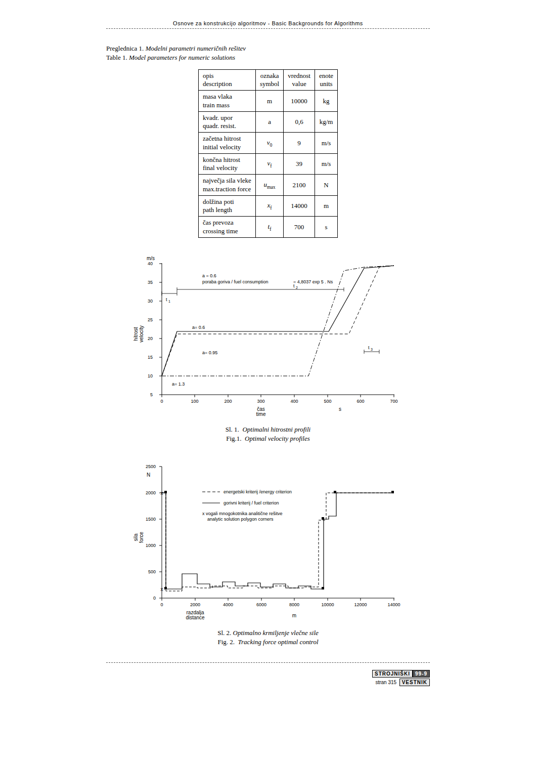Osnove za konstrukcijo algoritmov - Basic Backgrounds for Algorithms
Preglednica 1. Modelni parametri numeričnih rešitev
Table 1. Model parameters for numeric solutions
| opis description | oznaka symbol | vrednost value | enote units |
| --- | --- | --- | --- |
| masa vlaka train mass | m | 10000 | kg |
| kvadr. upor quadr. resist. | a | 0,6 | kg/m |
| začetna hitrost initial velocity | v 0 | 9 | m/s |
| končna hitrost final velocity | v f | 39 | m/s |
| največja sila vleke max.traction force | u max | 2100 | N |
| dolžina poti path length | x f | 14000 | m |
| čas prevoza crossing time | t f | 700 | s |
5 10 15 20 25 30 35 40 0 100 200 300 400 500 600 700 m/s čas time s hitrost velocity a = 0.6 poraba goriva / fuel consumption = 4,8037 exp 5 . Ns t 1 t 2 t 3 a= 0.6 a= 0.95 a= 1.3
Sl. 1. Optimalni hitrostni profili
Fig.1. Optimal velocity profiles
0 500 1000 1500 2000 2500 0 2000 4000 6000 8000 10000 12000 14000 N razdalja distance m sila force energetski kriterij /energy criterion gorivni kriterij / fuel criterion x vogali mnogokotnika analitične rešitve analytic solution polygon corners x x
Sl. 2. Optimalno krmiljenje vlečne sile
Fig. 2. Tracking force optimal control
STROJNIŠKI 99-9
stran 315 VESTNIK